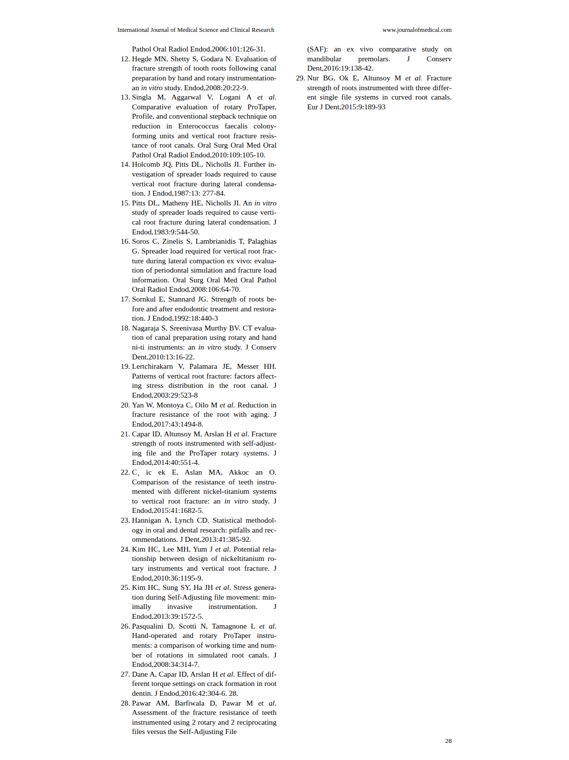International Journal of Medical Science and Clinical Research
www.journalofmedical.com
Pathol Oral Radiol Endod,2006:101:126-31.
Hegde MN, Shetty S, Godara N. Evaluation of fracture strength of tooth roots following canal preparation by hand and rotary instrumentation-an in vitro study. Endod,2008:20:22-9.
Singla M, Aggarwal V, Logani A et al. Comparative evaluation of rotary ProTaper, Profile, and conventional stepback technique on reduction in Enterococcus faecalis colony-forming units and vertical root fracture resistance of root canals. Oral Surg Oral Med Oral Pathol Oral Radiol Endod,2010:109:105-10.
Holcomb JQ, Pitts DL, Nicholls JI. Further investigation of spreader loads required to cause vertical root fracture during lateral condensation. J Endod,1987:13: 277-84.
Pitts DL, Matheny HE, Nicholls JI. An in vitro study of spreader loads required to cause vertical root fracture during lateral condensation. J Endod,1983:9:544-50.
Soros C, Zinelis S, Lambrianidis T, Palaghias G. Spreader load required for vertical root fracture during lateral compaction ex vivo: evaluation of periodontal simulation and fracture load information. Oral Surg Oral Med Oral Pathol Oral Radiol Endod,2008:106:64-70.
Sornkul E, Stannard JG. Strength of roots before and after endodontic treatment and restoration. J Endod,1992:18:440-3
Nagaraja S, Sreenivasa Murthy BV. CT evaluation of canal preparation using rotary and hand ni-ti instruments: an in vitro study. J Conserv Dent,2010:13:16-22.
Lertchirakarn V, Palamara JE, Messer HH. Patterns of vertical root fracture: factors affecting stress distribution in the root canal. J Endod,2003:29:523-8
Yan W, Montoya C, Oilo M et al. Reduction in fracture resistance of the root with aging. J Endod,2017:43:1494-8.
Capar ID, Altunsoy M, Arslan H et al. Fracture strength of roots instrumented with self-adjusting file and the ProTaper rotary systems. J Endod,2014:40:551-4.
C¸ ic ek E, Aslan MA, Akkoc an O. Comparison of the resistance of teeth instrumented with different nickel-titanium systems to vertical root fracture: an in vitro study. J Endod,2015:41:1682-5.
Hannigan A, Lynch CD. Statistical methodology in oral and dental research: pitfalls and recommendations. J Dent,2013:41:385-92.
Kim HC, Lee MH, Yum J et al. Potential relationship between design of nickeltitanium rotary instruments and vertical root fracture. J Endod,2010:36:1195-9.
Kim HC, Sung SY, Ha JH et al. Stress generation during Self-Adjusting file movement: minimally invasive instrumentation. J Endod,2013:39:1572-5.
Pasqualini D, Scotti N, Tamagnone L et al. Hand-operated and rotary ProTaper instruments: a comparison of working time and number of rotations in simulated root canals. J Endod,2008:34:314-7.
Dane A, Capar ID, Arslan H et al. Effect of different torque settings on crack formation in root dentin. J Endod,2016:42:304-6. 28.
Pawar AM, Barfiwala D, Pawar M et al. Assessment of the fracture resistance of teeth instrumented using 2 rotary and 2 reciprocating files versus the Self-Adjusting File
(SAF): an ex vivo comparative study on mandibular premolars. J Conserv Dent,2016:19:138-42.
Nur BG, Ok E, Altunsoy M et al. Fracture strength of roots instrumented with three different single file systems in curved root canals. Eur J Dent,2015:9:189-93
28